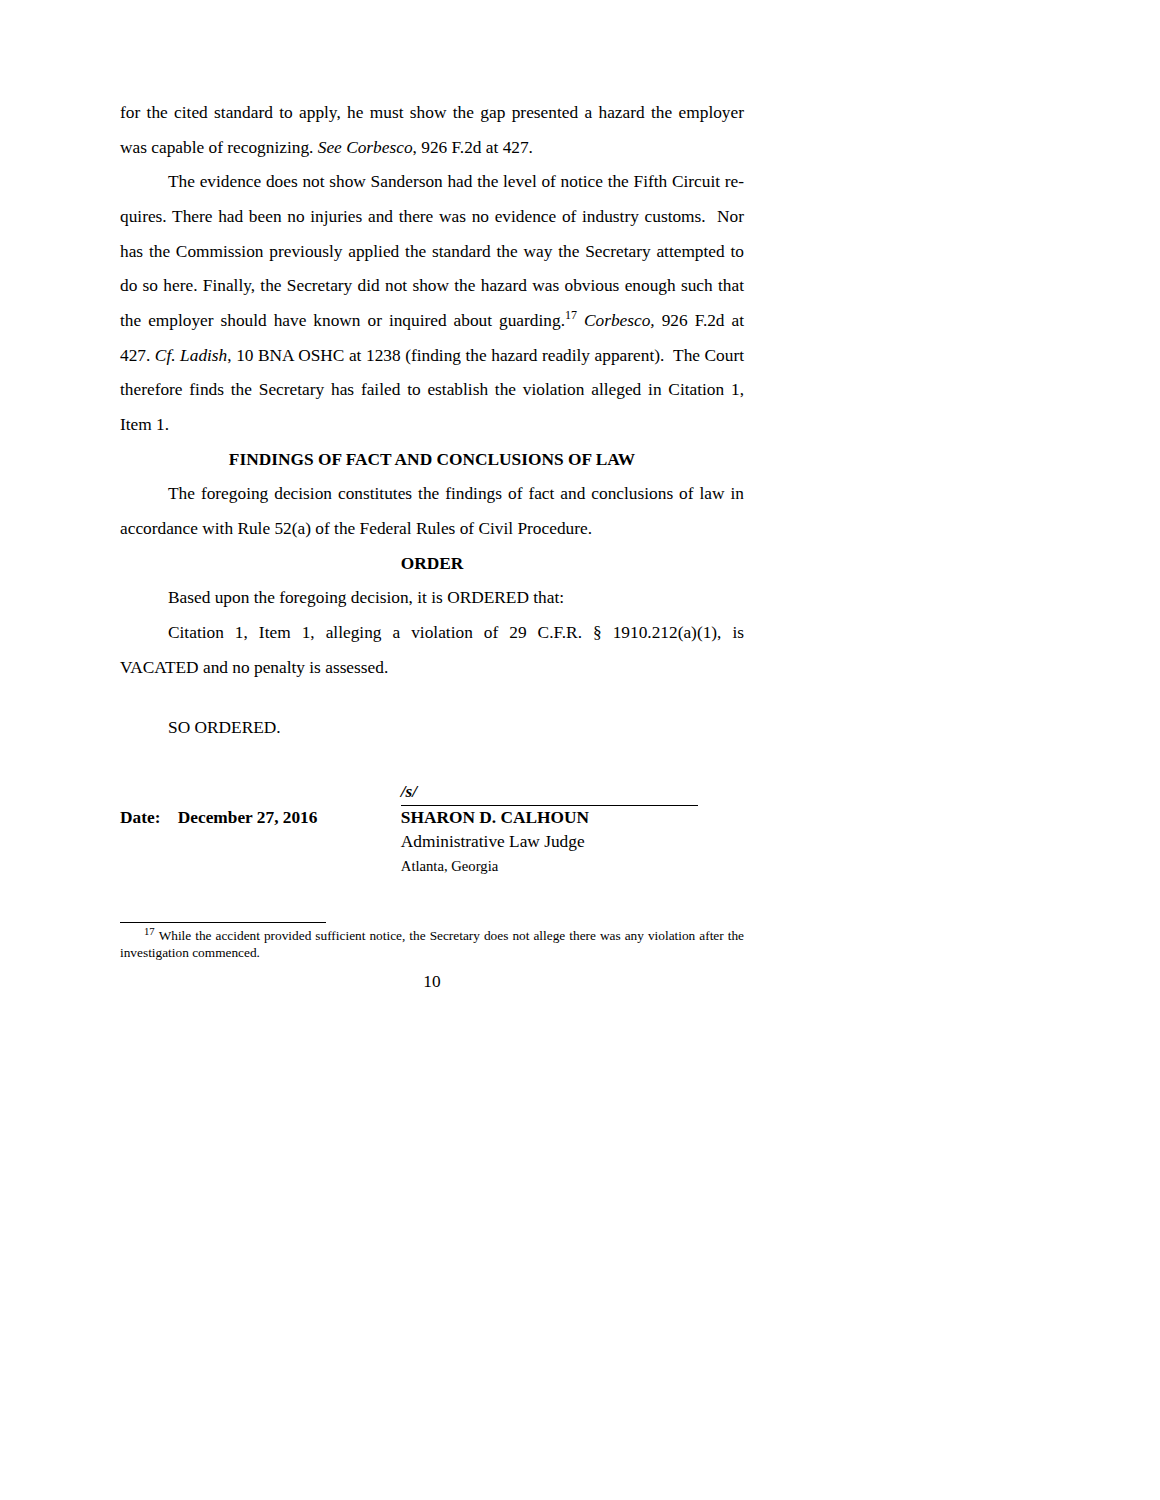for the cited standard to apply, he must show the gap presented a hazard the employer was capable of recognizing. See Corbesco, 926 F.2d at 427.
The evidence does not show Sanderson had the level of notice the Fifth Circuit requires. There had been no injuries and there was no evidence of industry customs. Nor has the Commission previously applied the standard the way the Secretary attempted to do so here. Finally, the Secretary did not show the hazard was obvious enough such that the employer should have known or inquired about guarding.17 Corbesco, 926 F.2d at 427. Cf. Ladish, 10 BNA OSHC at 1238 (finding the hazard readily apparent). The Court therefore finds the Secretary has failed to establish the violation alleged in Citation 1, Item 1.
FINDINGS OF FACT AND CONCLUSIONS OF LAW
The foregoing decision constitutes the findings of fact and conclusions of law in accordance with Rule 52(a) of the Federal Rules of Civil Procedure.
ORDER
Based upon the foregoing decision, it is ORDERED that:
Citation 1, Item 1, alleging a violation of 29 C.F.R. § 1910.212(a)(1), is VACATED and no penalty is assessed.
SO ORDERED.
| | /s/ |
| Date: December 27, 2016 | SHARON D. CALHOUN Administrative Law Judge Atlanta, Georgia |
17 While the accident provided sufficient notice, the Secretary does not allege there was any violation after the investigation commenced.
10